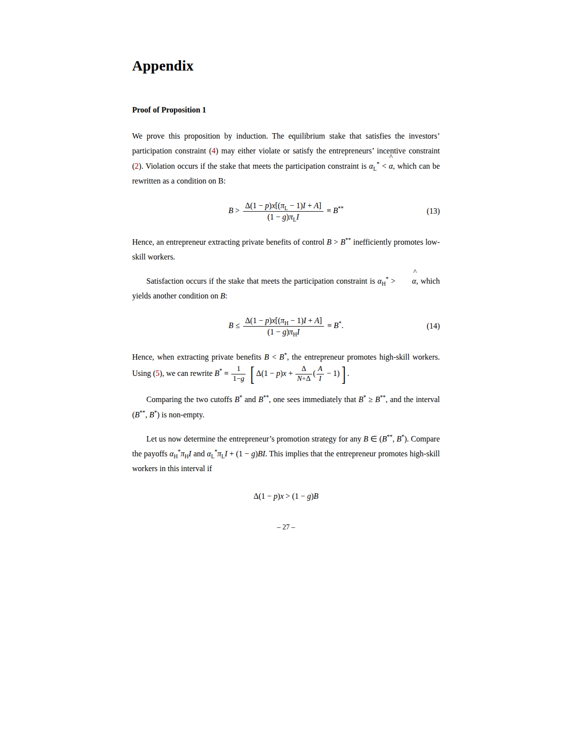Appendix
Proof of Proposition 1
We prove this proposition by induction. The equilibrium stake that satisfies the investors’ participation constraint (4) may either violate or satisfy the entrepreneurs’ incentive constraint (2). Violation occurs if the stake that meets the participation constraint is αL* < α, which can be rewritten as a condition on B:
B > Δ(1 − p)x[(πL − 1)I + A] (1 − g)πLI ≡ B**
(13)
Hence, an entrepreneur extracting private benefits of control B > B** inefficiently promotes low-skill workers.
Satisfaction occurs if the stake that meets the participation constraint is αH* > α, which yields another condition on B:
B ≤ Δ(1 − p)x[(πH − 1)I + A] (1 − g)πHI ≡ B*.
(14)
Hence, when extracting private benefits B < B*, the entrepreneur promotes high-skill workers. Using (5), we can rewrite B* ≡ 11−g [Δ(1 − p)x + ΔN+Δ(AI − 1)].
Comparing the two cutoffs B* and B**, one sees immediately that B* ≥ B**, and the interval (B**, B*) is non-empty.
Let us now determine the entrepreneur’s promotion strategy for any B ∈ (B**, B*). Compare the payoffs αH*πHI and αL*πLI + (1 − g)BI. This implies that the entrepreneur promotes high-skill workers in this interval if
Δ(1 − p)x > (1 − g)B
– 27 –